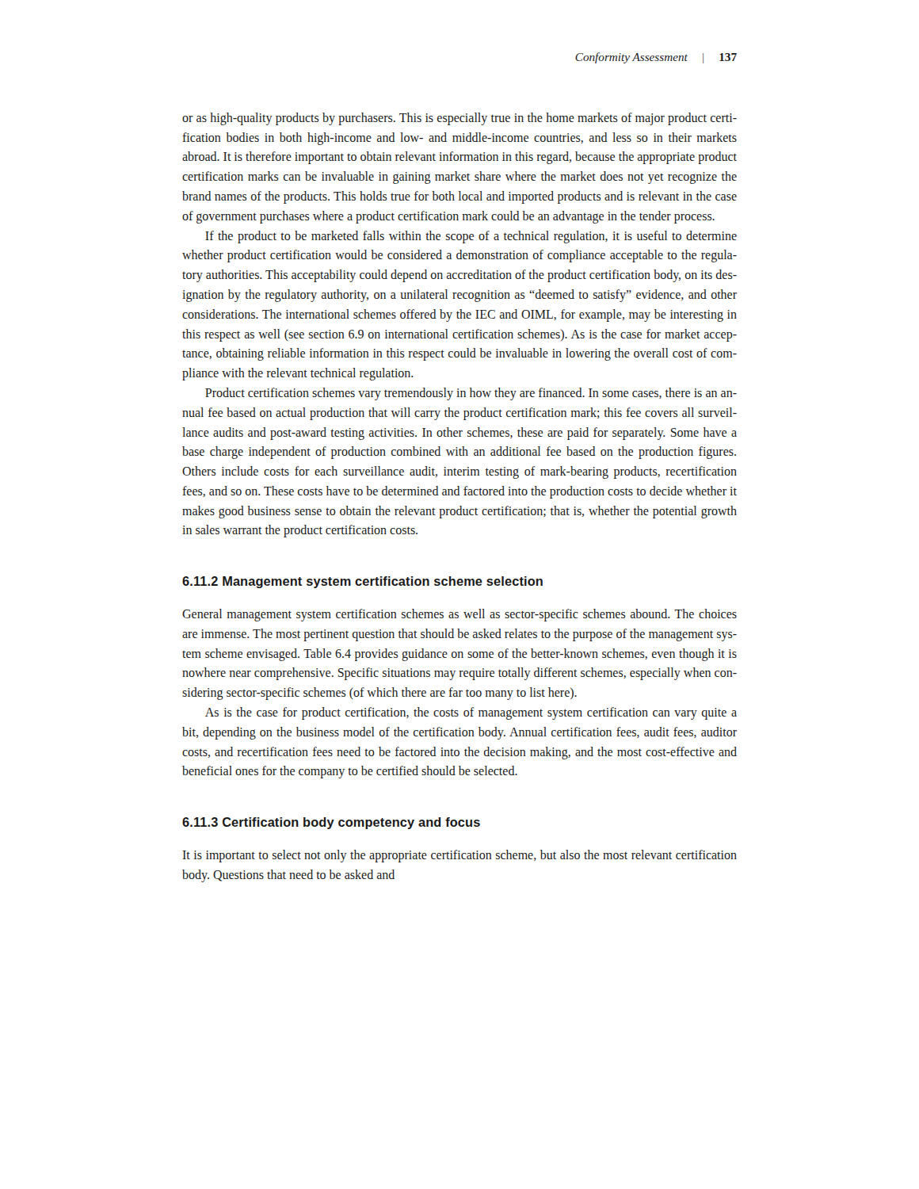Conformity Assessment | 137
or as high-quality products by purchasers. This is especially true in the home markets of major product certification bodies in both high-income and low- and middle-income countries, and less so in their markets abroad. It is therefore important to obtain relevant information in this regard, because the appropriate product certification marks can be invaluable in gaining market share where the market does not yet recognize the brand names of the products. This holds true for both local and imported products and is relevant in the case of government purchases where a product certification mark could be an advantage in the tender process.
If the product to be marketed falls within the scope of a technical regulation, it is useful to determine whether product certification would be considered a demonstration of compliance acceptable to the regulatory authorities. This acceptability could depend on accreditation of the product certification body, on its designation by the regulatory authority, on a unilateral recognition as “deemed to satisfy” evidence, and other considerations. The international schemes offered by the IEC and OIML, for example, may be interesting in this respect as well (see section 6.9 on international certification schemes). As is the case for market acceptance, obtaining reliable information in this respect could be invaluable in lowering the overall cost of compliance with the relevant technical regulation.
Product certification schemes vary tremendously in how they are financed. In some cases, there is an annual fee based on actual production that will carry the product certification mark; this fee covers all surveillance audits and post-award testing activities. In other schemes, these are paid for separately. Some have a base charge independent of production combined with an additional fee based on the production figures. Others include costs for each surveillance audit, interim testing of mark-bearing products, recertification fees, and so on. These costs have to be determined and factored into the production costs to decide whether it makes good business sense to obtain the relevant product certification; that is, whether the potential growth in sales warrant the product certification costs.
6.11.2 Management system certification scheme selection
General management system certification schemes as well as sector-specific schemes abound. The choices are immense. The most pertinent question that should be asked relates to the purpose of the management system scheme envisaged. Table 6.4 provides guidance on some of the better-known schemes, even though it is nowhere near comprehensive. Specific situations may require totally different schemes, especially when considering sector-specific schemes (of which there are far too many to list here).
As is the case for product certification, the costs of management system certification can vary quite a bit, depending on the business model of the certification body. Annual certification fees, audit fees, auditor costs, and recertification fees need to be factored into the decision making, and the most cost-effective and beneficial ones for the company to be certified should be selected.
6.11.3 Certification body competency and focus
It is important to select not only the appropriate certification scheme, but also the most relevant certification body. Questions that need to be asked and